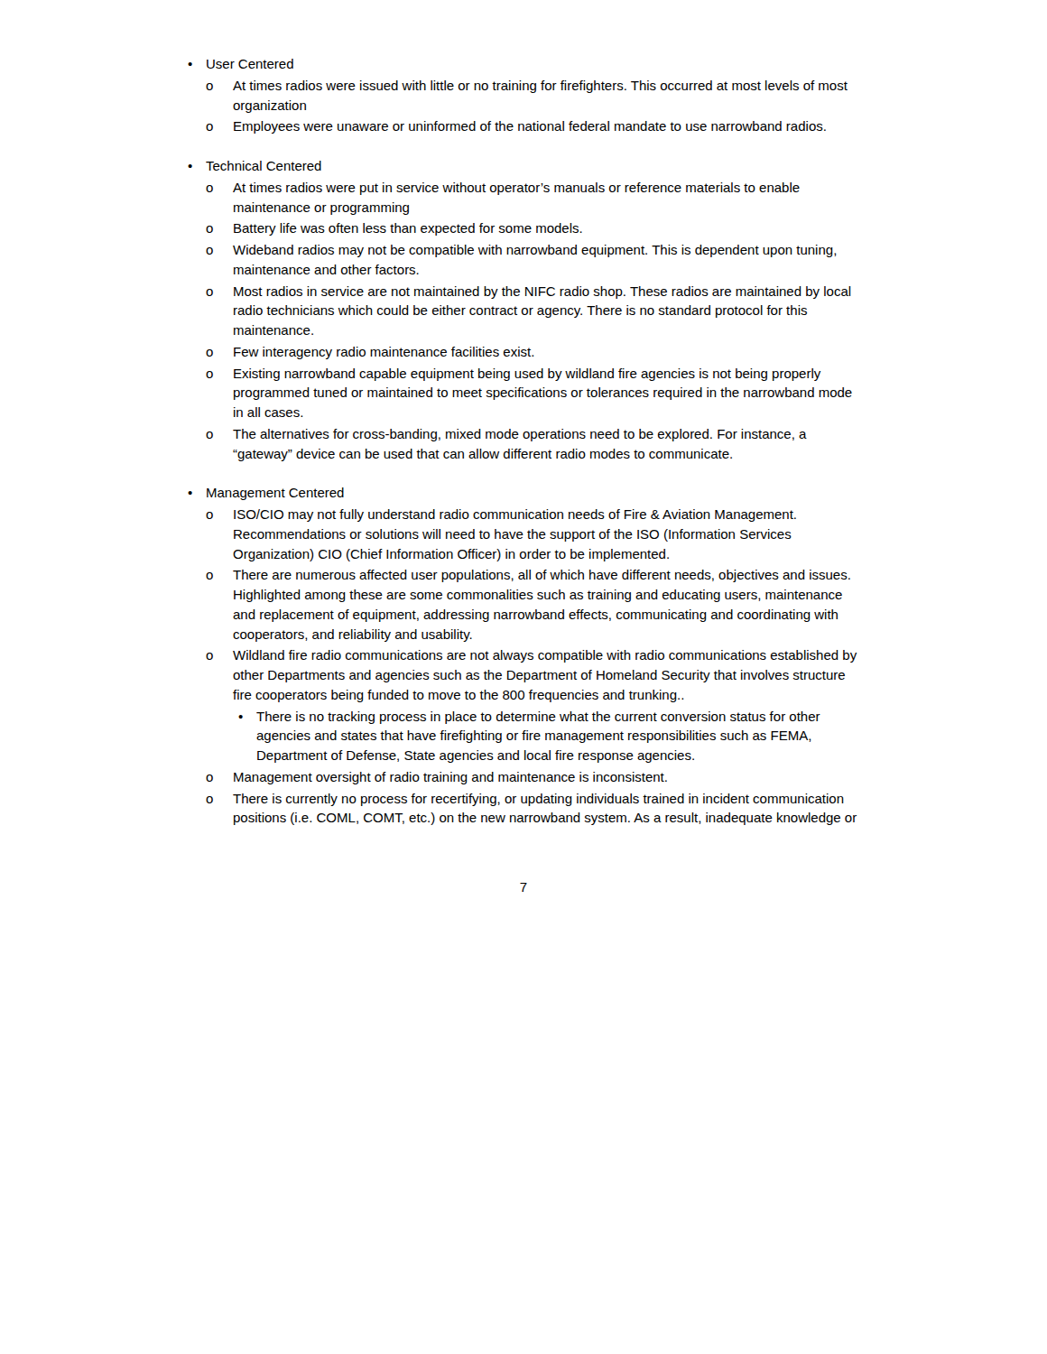•User Centered
o At times radios were issued with little or no training for firefighters. This occurred at most levels of most organization
o Employees were unaware or uninformed of the national federal mandate to use narrowband radios.
•Technical Centered
o At times radios were put in service without operator’s manuals or reference materials to enable maintenance or programming
o Battery life was often less than expected for some models.
o Wideband radios may not be compatible with narrowband equipment. This is dependent upon tuning, maintenance and other factors.
o Most radios in service are not maintained by the NIFC radio shop. These radios are maintained by local radio technicians which could be either contract or agency. There is no standard protocol for this maintenance.
o Few interagency radio maintenance facilities exist.
o Existing narrowband capable equipment being used by wildland fire agencies is not being properly programmed tuned or maintained to meet specifications or tolerances required in the narrowband mode in all cases.
o The alternatives for cross-banding, mixed mode operations need to be explored. For instance, a “gateway” device can be used that can allow different radio modes to communicate.
•Management Centered
o ISO/CIO may not fully understand radio communication needs of Fire & Aviation Management. Recommendations or solutions will need to have the support of the ISO (Information Services Organization) CIO (Chief Information Officer) in order to be implemented.
o There are numerous affected user populations, all of which have different needs, objectives and issues. Highlighted among these are some commonalities such as training and educating users, maintenance and replacement of equipment, addressing narrowband effects, communicating and coordinating with cooperators, and reliability and usability.
o Wildland fire radio communications are not always compatible with radio communications established by other Departments and agencies such as the Department of Homeland Security that involves structure fire cooperators being funded to move to the 800 frequencies and trunking..
•There is no tracking process in place to determine what the current conversion status for other agencies and states that have firefighting or fire management responsibilities such as FEMA, Department of Defense, State agencies and local fire response agencies.
o Management oversight of radio training and maintenance is inconsistent.
o There is currently no process for recertifying, or updating individuals trained in incident communication positions (i.e. COML, COMT, etc.) on the new narrowband system. As a result, inadequate knowledge or
7